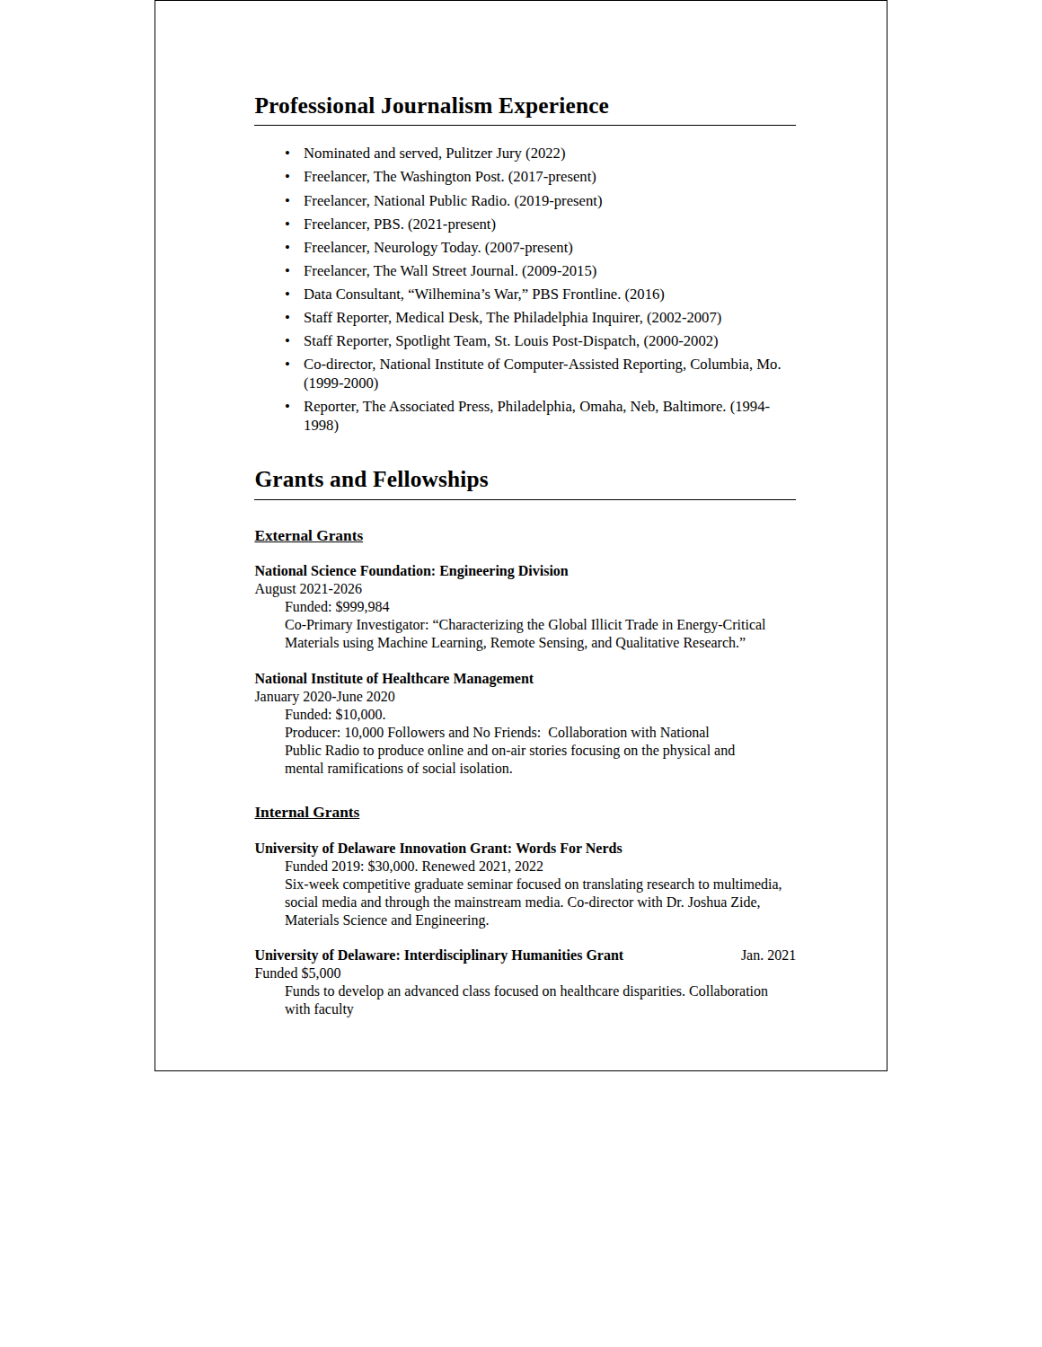Professional Journalism Experience
Nominated and served, Pulitzer Jury (2022)
Freelancer, The Washington Post. (2017-present)
Freelancer, National Public Radio. (2019-present)
Freelancer, PBS. (2021-present)
Freelancer, Neurology Today. (2007-present)
Freelancer, The Wall Street Journal. (2009-2015)
Data Consultant, “Wilhemina’s War,” PBS Frontline. (2016)
Staff Reporter, Medical Desk, The Philadelphia Inquirer, (2002-2007)
Staff Reporter, Spotlight Team, St. Louis Post-Dispatch, (2000-2002)
Co-director, National Institute of Computer-Assisted Reporting, Columbia, Mo. (1999-2000)
Reporter, The Associated Press, Philadelphia, Omaha, Neb, Baltimore. (1994-1998)
Grants and Fellowships
External Grants
National Science Foundation: Engineering Division
August 2021-2026
Funded: $999,984
Co-Primary Investigator: “Characterizing the Global Illicit Trade in Energy-Critical Materials using Machine Learning, Remote Sensing, and Qualitative Research.”
National Institute of Healthcare Management
January 2020-June 2020
Funded: $10,000.
Producer: 10,000 Followers and No Friends: Collaboration with National
Public Radio to produce online and on-air stories focusing on the physical and
mental ramifications of social isolation.
Internal Grants
University of Delaware Innovation Grant: Words For Nerds
Funded 2019: $30,000. Renewed 2021, 2022
Six-week competitive graduate seminar focused on translating research to multimedia, social media and through the mainstream media. Co-director with Dr. Joshua Zide, Materials Science and Engineering.
University of Delaware: Interdisciplinary Humanities Grant Jan. 2021
Funded $5,000
Funds to develop an advanced class focused on healthcare disparities. Collaboration with faculty